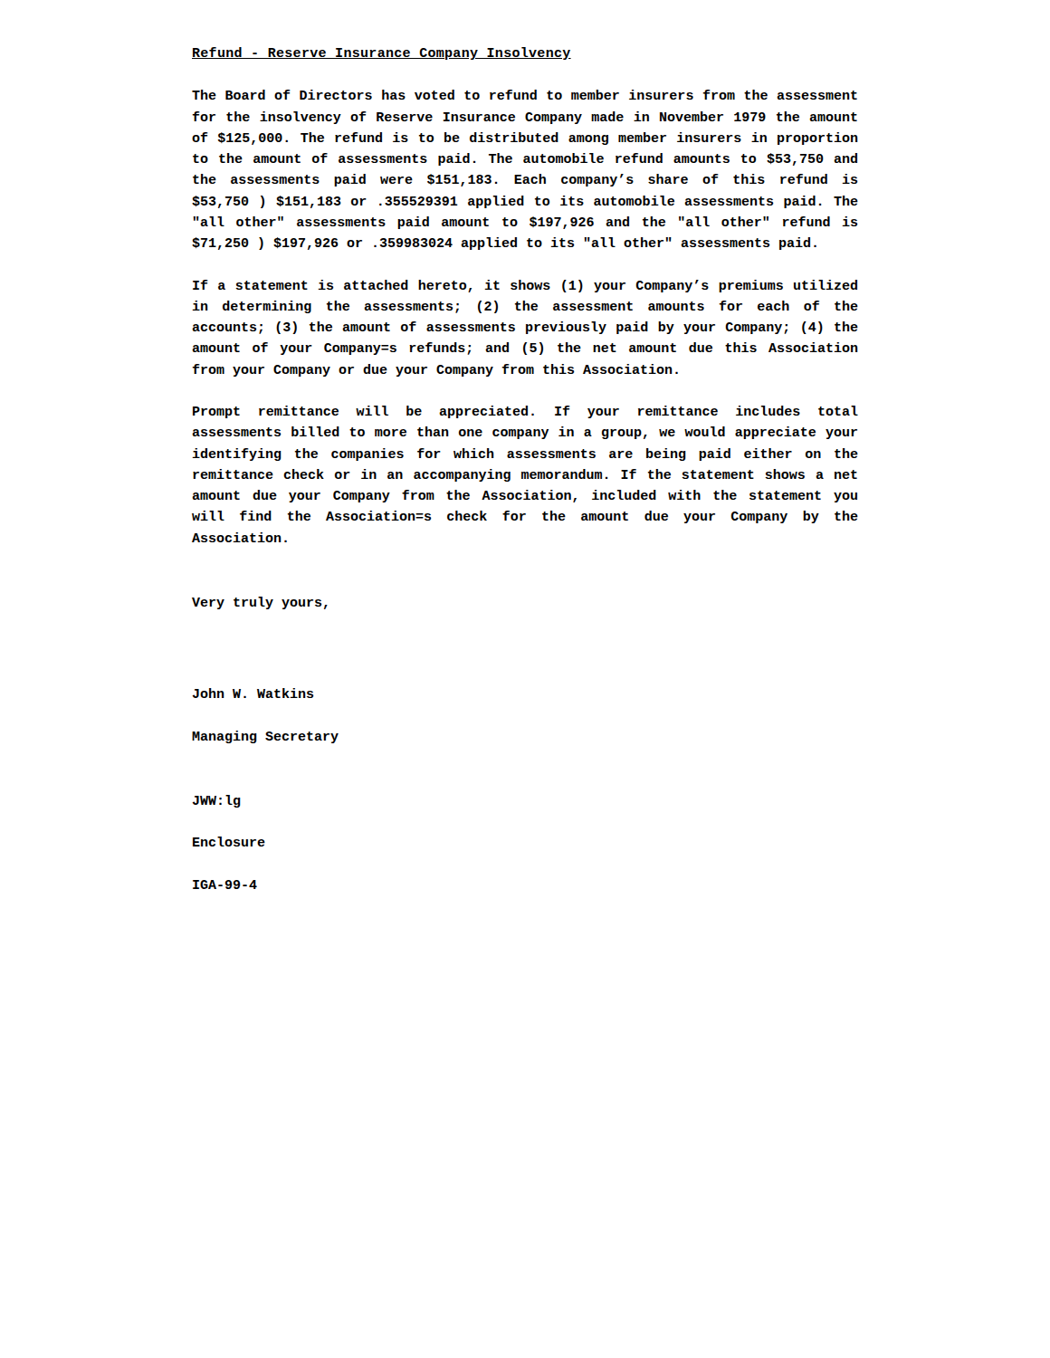Refund - Reserve Insurance Company Insolvency
The Board of Directors has voted to refund to member insurers from the assessment for the insolvency of Reserve Insurance Company made in November 1979 the amount of $125,000. The refund is to be distributed among member insurers in proportion to the amount of assessments paid. The automobile refund amounts to $53,750 and the assessments paid were $151,183. Each company’s share of this refund is $53,750 ) $151,183 or .355529391 applied to its automobile assessments paid. The "all other" assessments paid amount to $197,926 and the "all other" refund is $71,250 ) $197,926 or .359983024 applied to its "all other" assessments paid.
If a statement is attached hereto, it shows (1) your Company’s premiums utilized in determining the assessments; (2) the assessment amounts for each of the accounts; (3) the amount of assessments previously paid by your Company; (4) the amount of your Company=s refunds; and (5) the net amount due this Association from your Company or due your Company from this Association.
Prompt remittance will be appreciated. If your remittance includes total assessments billed to more than one company in a group, we would appreciate your identifying the companies for which assessments are being paid either on the remittance check or in an accompanying memorandum. If the statement shows a net amount due your Company from the Association, included with the statement you will find the Association=s check for the amount due your Company by the Association.
Very truly yours,
John W. Watkins
Managing Secretary
JWW:lg
Enclosure
IGA-99-4